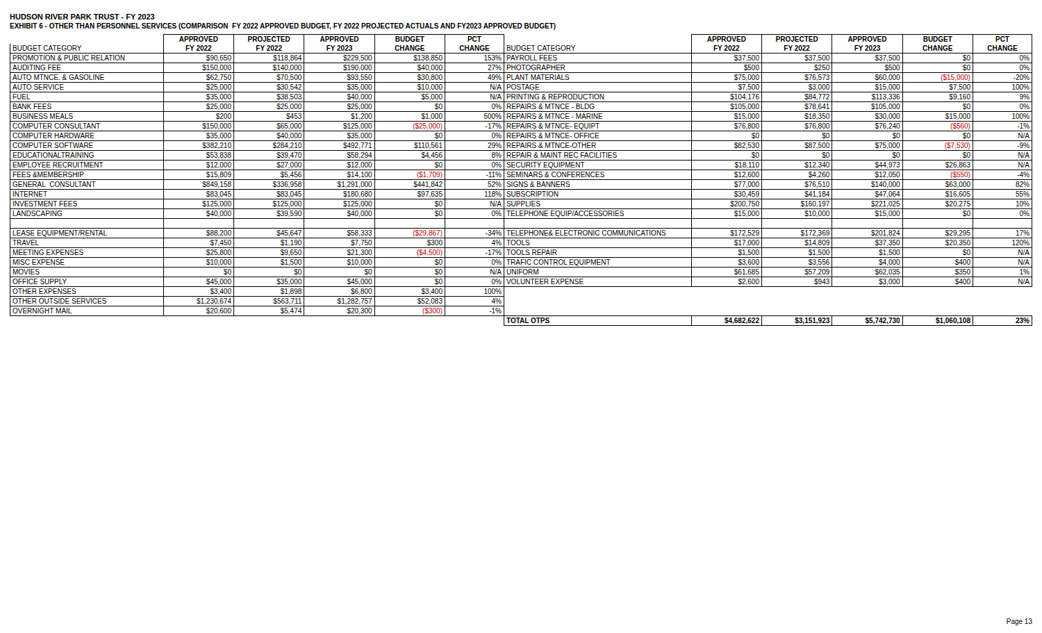HUDSON RIVER PARK TRUST - FY 2023
EXHIBIT 6 - OTHER THAN PERSONNEL SERVICES (COMPARISON FY 2022 APPROVED BUDGET, FY 2022 PROJECTED ACTUALS AND FY2023 APPROVED BUDGET)
| | APPROVED | PROJECTED | APPROVED | BUDGET | PCT | | APPROVED | PROJECTED | APPROVED | BUDGET | PCT |
| --- | --- | --- | --- | --- | --- | --- | --- | --- | --- | --- | --- |
| BUDGET CATEGORY | FY 2022 | FY 2022 | FY 2023 | CHANGE | CHANGE | BUDGET CATEGORY | FY 2022 | FY 2022 | FY 2023 | CHANGE | CHANGE |
| PROMOTION & PUBLIC RELATION | $90,650 | $118,864 | $229,500 | $138,850 | 153% | PAYROLL FEES | $37,500 | $37,500 | $37,500 | $0 | 0% |
| AUDITING FEE | $150,000 | $140,000 | $190,000 | $40,000 | 27% | PHOTOGRAPHER | $500 | $250 | $500 | $0 | 0% |
| AUTO MTNCE. & GASOLINE | $62,750 | $70,500 | $93,550 | $30,800 | 49% | PLANT MATERIALS | $75,000 | $76,573 | $60,000 | ($15,000) | -20% |
| AUTO SERVICE | $25,000 | $30,542 | $35,000 | $10,000 | N/A | POSTAGE | $7,500 | $3,000 | $15,000 | $7,500 | 100% |
| FUEL | $35,000 | $38,503 | $40,000 | $5,000 | N/A | PRINTING & REPRODUCTION | $104,176 | $84,772 | $113,336 | $9,160 | 9% |
| BANK FEES | $25,000 | $25,000 | $25,000 | $0 | 0% | REPAIRS & MTNCE - BLDG | $105,000 | $78,641 | $105,000 | $0 | 0% |
| BUSINESS MEALS | $200 | $453 | $1,200 | $1,000 | 500% | REPAIRS & MTNCE - MARINE | $15,000 | $18,350 | $30,000 | $15,000 | 100% |
| COMPUTER CONSULTANT | $150,000 | $65,000 | $125,000 | ($25,000) | -17% | REPAIRS & MTNCE- EQUIPT | $76,800 | $76,800 | $76,240 | ($560) | -1% |
| COMPUTER HARDWARE | $35,000 | $40,000 | $35,000 | $0 | 0% | REPAIRS & MTNCE- OFFICE | $0 | $0 | $0 | $0 | N/A |
| COMPUTER SOFTWARE | $382,210 | $284,210 | $492,771 | $110,561 | 29% | REPAIRS & MTNCE-OTHER | $82,530 | $87,500 | $75,000 | ($7,530) | -9% |
| EDUCATIONALTRAINING | $53,838 | $39,470 | $58,294 | $4,456 | 8% | REPAIR & MAINT REC FACILITIES | $0 | $0 | $0 | $0 | N/A |
| EMPLOYEE RECRUITMENT | $12,000 | $27,000 | $12,000 | $0 | 0% | SECURITY EQUIPMENT | $18,110 | $12,340 | $44,973 | $26,863 | N/A |
| FEES &MEMBERSHIP | $15,809 | $5,456 | $14,100 | ($1,709) | -11% | SEMINARS & CONFERENCES | $12,600 | $4,260 | $12,050 | ($550) | -4% |
| GENERAL CONSULTANT | $849,158 | $336,958 | $1,291,000 | $441,842 | 52% | SIGNS & BANNERS | $77,000 | $76,510 | $140,000 | $63,000 | 82% |
| INTERNET | $83,045 | $83,045 | $180,680 | $97,635 | 118% | SUBSCRIPTION | $30,459 | $41,184 | $47,064 | $16,605 | 55% |
| INVESTMENT FEES | $125,000 | $125,000 | $125,000 | $0 | N/A | SUPPLIES | $200,750 | $160,197 | $221,025 | $20,275 | 10% |
| LANDSCAPING | $40,000 | $39,590 | $40,000 | $0 | 0% | TELEPHONE EQUIP/ACCESSORIES | $15,000 | $10,000 | $15,000 | $0 | 0% |
| LEASE EQUIPMENT/RENTAL | $88,200 | $45,647 | $58,333 | ($29,867) | -34% | TELEPHONE& ELECTRONIC COMMUNICATIONS | $172,529 | $172,369 | $201,824 | $29,295 | 17% |
| TRAVEL | $7,450 | $1,190 | $7,750 | $300 | 4% | TOOLS | $17,000 | $14,809 | $37,350 | $20,350 | 120% |
| MEETING EXPENSES | $25,800 | $9,650 | $21,300 | ($4,500) | -17% | TOOLS REPAIR | $1,500 | $1,500 | $1,500 | $0 | N/A |
| MISC EXPENSE | $10,000 | $1,500 | $10,000 | $0 | 0% | TRAFIC CONTROL EQUIPMENT | $3,600 | $3,556 | $4,000 | $400 | N/A |
| MOVIES | $0 | $0 | $0 | $0 | N/A | UNIFORM | $61,685 | $57,209 | $62,035 | $350 | 1% |
| OFFICE SUPPLY | $45,000 | $35,000 | $45,000 | $0 | 0% | VOLUNTEER EXPENSE | $2,600 | $943 | $3,000 | $400 | N/A |
| OTHER EXPENSES | $3,400 | $1,898 | $6,800 | $3,400 | 100% | | | | | | |
| OTHER OUTSIDE SERVICES | $1,230,674 | $563,711 | $1,282,757 | $52,083 | 4% | | | | | | |
| OVERNIGHT MAIL | $20,600 | $5,474 | $20,300 | ($300) | -1% | | | | | | |
| | | | | | | TOTAL OTPS | $4,682,622 | $3,151,923 | $5,742,730 | $1,060,108 | 23% |
Page 13